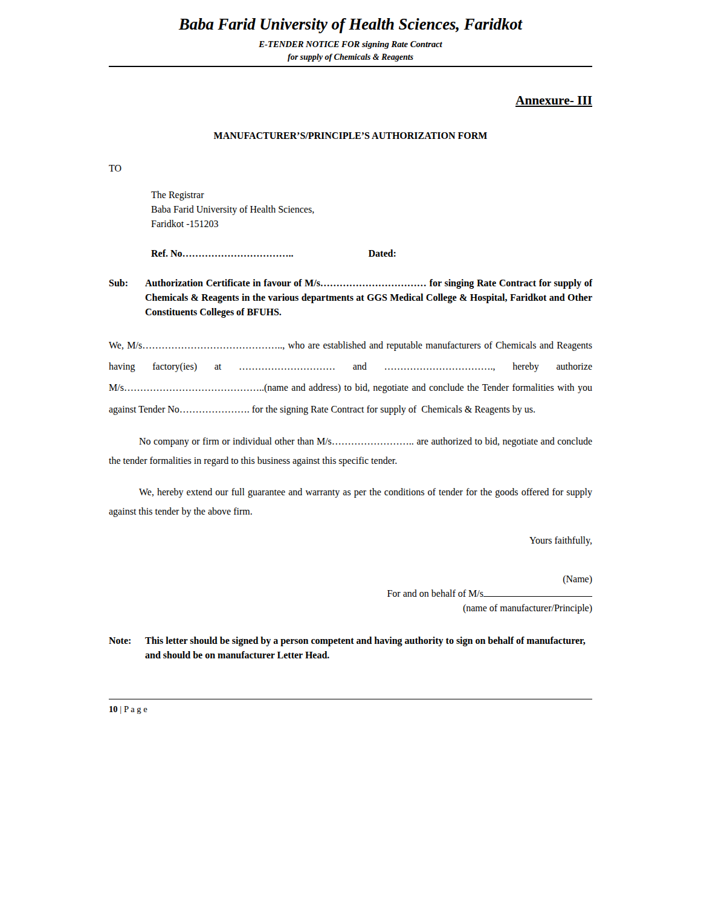Baba Farid University of Health Sciences, Faridkot
E-TENDER NOTICE FOR signing Rate Contract
for supply of Chemicals & Reagents
Annexure- III
MANUFACTURER’S/PRINCIPLE’S AUTHORIZATION FORM
TO
The Registrar
Baba Farid University of Health Sciences,
Faridkot -151203
Ref. No…………………………….. Dated:
Sub:
Authorization Certificate in favour of M/s…………………………… for singing Rate Contract for supply of Chemicals & Reagents in the various departments at GGS Medical College & Hospital, Faridkot and Other Constituents Colleges of BFUHS.
We, M/s…………………………………….., who are established and reputable manufacturers of Chemicals and Reagents having factory(ies) at ………………………… and ……………………………., hereby authorize M/s……………………………………..(name and address) to bid, negotiate and conclude the Tender formalities with you against Tender No…………………. for the signing Rate Contract for supply of Chemicals & Reagents by us.
No company or firm or individual other than M/s…………………….. are authorized to bid, negotiate and conclude the tender formalities in regard to this business against this specific tender.
We, hereby extend our full guarantee and warranty as per the conditions of tender for the goods offered for supply against this tender by the above firm.
Yours faithfully,
(Name)
For and on behalf of M/s
(name of manufacturer/Principle)
Note:
This letter should be signed by a person competent and having authority to sign on behalf of manufacturer, and should be on manufacturer Letter Head.
10 | P a g e